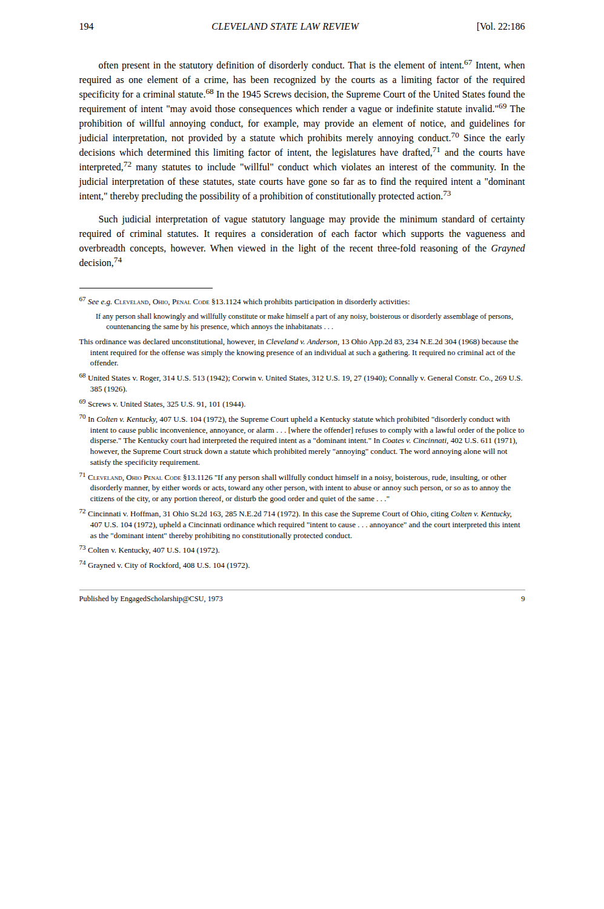194 CLEVELAND STATE LAW REVIEW [Vol. 22:186
often present in the statutory definition of disorderly conduct. That is the element of intent.67 Intent, when required as one element of a crime, has been recognized by the courts as a limiting factor of the required specificity for a criminal statute.68 In the 1945 Screws decision, the Supreme Court of the United States found the requirement of intent "may avoid those consequences which render a vague or indefinite statute invalid."69 The prohibition of willful annoying conduct, for example, may provide an element of notice, and guidelines for judicial interpretation, not provided by a statute which prohibits merely annoying conduct.70 Since the early decisions which determined this limiting factor of intent, the legislatures have drafted,71 and the courts have interpreted,72 many statutes to include "willful" conduct which violates an interest of the community. In the judicial interpretation of these statutes, state courts have gone so far as to find the required intent a "dominant intent," thereby precluding the possibility of a prohibition of constitutionally protected action.73
Such judicial interpretation of vague statutory language may provide the minimum standard of certainty required of criminal statutes. It requires a consideration of each factor which supports the vagueness and overbreadth concepts, however. When viewed in the light of the recent three-fold reasoning of the Grayned decision,74
67 See e.g. Cleveland, Ohio, Penal Code §13.1124 which prohibits participation in disorderly activities:
If any person shall knowingly and willfully constitute or make himself a part of any noisy, boisterous or disorderly assemblage of persons, countenancing the same by his presence, which annoys the inhabitanats . . .
This ordinance was declared unconstitutional, however, in Cleveland v. Anderson, 13 Ohio App.2d 83, 234 N.E.2d 304 (1968) because the intent required for the offense was simply the knowing presence of an individual at such a gathering. It required no criminal act of the offender.
68 United States v. Roger, 314 U.S. 513 (1942); Corwin v. United States, 312 U.S. 19, 27 (1940); Connally v. General Constr. Co., 269 U.S. 385 (1926).
69 Screws v. United States, 325 U.S. 91, 101 (1944).
70 In Colten v. Kentucky, 407 U.S. 104 (1972), the Supreme Court upheld a Kentucky statute which prohibited "disorderly conduct with intent to cause public inconvenience, annoyance, or alarm . . . [where the offender] refuses to comply with a lawful order of the police to disperse." The Kentucky court had interpreted the required intent as a "dominant intent." In Coates v. Cincinnati, 402 U.S. 611 (1971), however, the Supreme Court struck down a statute which prohibited merely "annoying" conduct. The word annoying alone will not satisfy the specificity requirement.
71 Cleveland, Ohio Penal Code §13.1126 "If any person shall willfully conduct himself in a noisy, boisterous, rude, insulting, or other disorderly manner, by either words or acts, toward any other person, with intent to abuse or annoy such person, or so as to annoy the citizens of the city, or any portion thereof, or disturb the good order and quiet of the same . . ."
72 Cincinnati v. Hoffman, 31 Ohio St.2d 163, 285 N.E.2d 714 (1972). In this case the Supreme Court of Ohio, citing Colten v. Kentucky, 407 U.S. 104 (1972), upheld a Cincinnati ordinance which required "intent to cause . . . annoyance" and the court interpreted this intent as the "dominant intent" thereby prohibiting no constitutionally protected conduct.
73 Colten v. Kentucky, 407 U.S. 104 (1972).
74 Grayned v. City of Rockford, 408 U.S. 104 (1972).
Published by EngagedScholarship@CSU, 1973 9